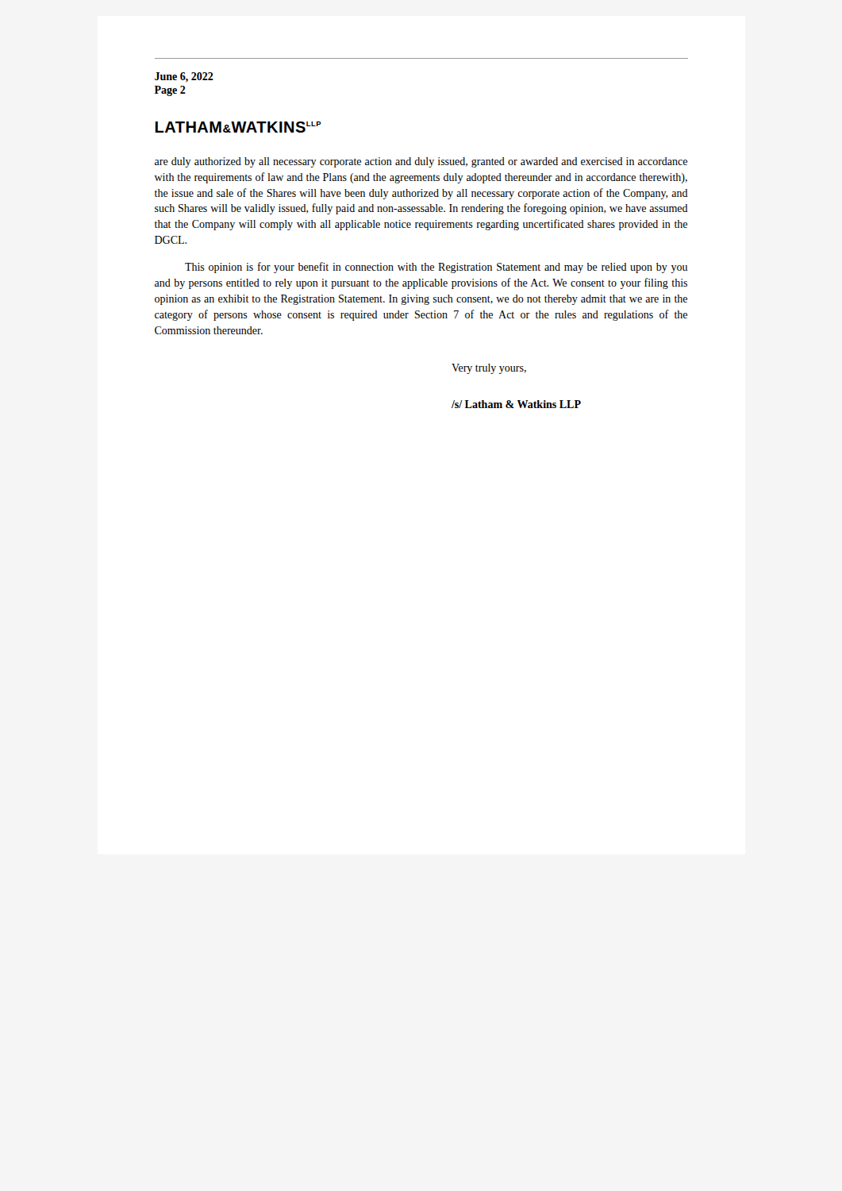June 6, 2022
Page 2
LATHAM&WATKINSLLP
are duly authorized by all necessary corporate action and duly issued, granted or awarded and exercised in accordance with the requirements of law and the Plans (and the agreements duly adopted thereunder and in accordance therewith), the issue and sale of the Shares will have been duly authorized by all necessary corporate action of the Company, and such Shares will be validly issued, fully paid and non-assessable. In rendering the foregoing opinion, we have assumed that the Company will comply with all applicable notice requirements regarding uncertificated shares provided in the DGCL.
This opinion is for your benefit in connection with the Registration Statement and may be relied upon by you and by persons entitled to rely upon it pursuant to the applicable provisions of the Act. We consent to your filing this opinion as an exhibit to the Registration Statement. In giving such consent, we do not thereby admit that we are in the category of persons whose consent is required under Section 7 of the Act or the rules and regulations of the Commission thereunder.
Very truly yours,
/s/ Latham & Watkins LLP